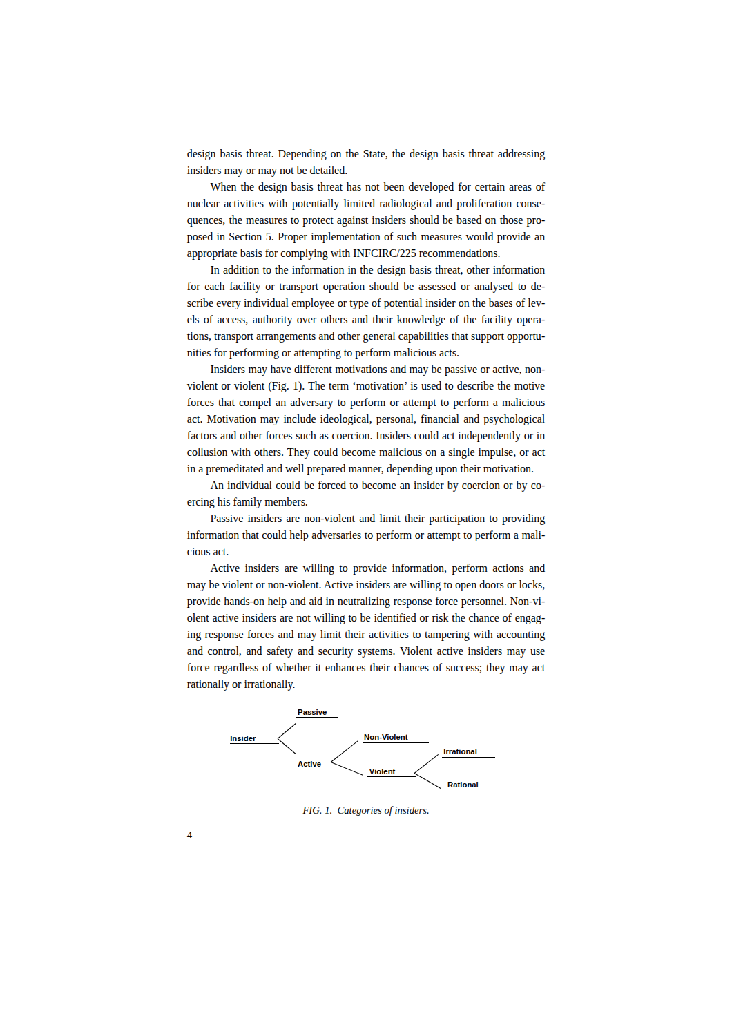design basis threat. Depending on the State, the design basis threat addressing insiders may or may not be detailed.
When the design basis threat has not been developed for certain areas of nuclear activities with potentially limited radiological and proliferation consequences, the measures to protect against insiders should be based on those proposed in Section 5. Proper implementation of such measures would provide an appropriate basis for complying with INFCIRC/225 recommendations.
In addition to the information in the design basis threat, other information for each facility or transport operation should be assessed or analysed to describe every individual employee or type of potential insider on the bases of levels of access, authority over others and their knowledge of the facility operations, transport arrangements and other general capabilities that support opportunities for performing or attempting to perform malicious acts.
Insiders may have different motivations and may be passive or active, non-violent or violent (Fig. 1). The term ‘motivation’ is used to describe the motive forces that compel an adversary to perform or attempt to perform a malicious act. Motivation may include ideological, personal, financial and psychological factors and other forces such as coercion. Insiders could act independently or in collusion with others. They could become malicious on a single impulse, or act in a premeditated and well prepared manner, depending upon their motivation.
An individual could be forced to become an insider by coercion or by coercing his family members.
Passive insiders are non-violent and limit their participation to providing information that could help adversaries to perform or attempt to perform a malicious act.
Active insiders are willing to provide information, perform actions and may be violent or non-violent. Active insiders are willing to open doors or locks, provide hands-on help and aid in neutralizing response force personnel. Non-violent active insiders are not willing to be identified or risk the chance of engaging response forces and may limit their activities to tampering with accounting and control, and safety and security systems. Violent active insiders may use force regardless of whether it enhances their chances of success; they may act rationally or irrationally.
Insider Passive Active Non-Violent Violent Irrational Rational
FIG. 1. Categories of insiders.
4